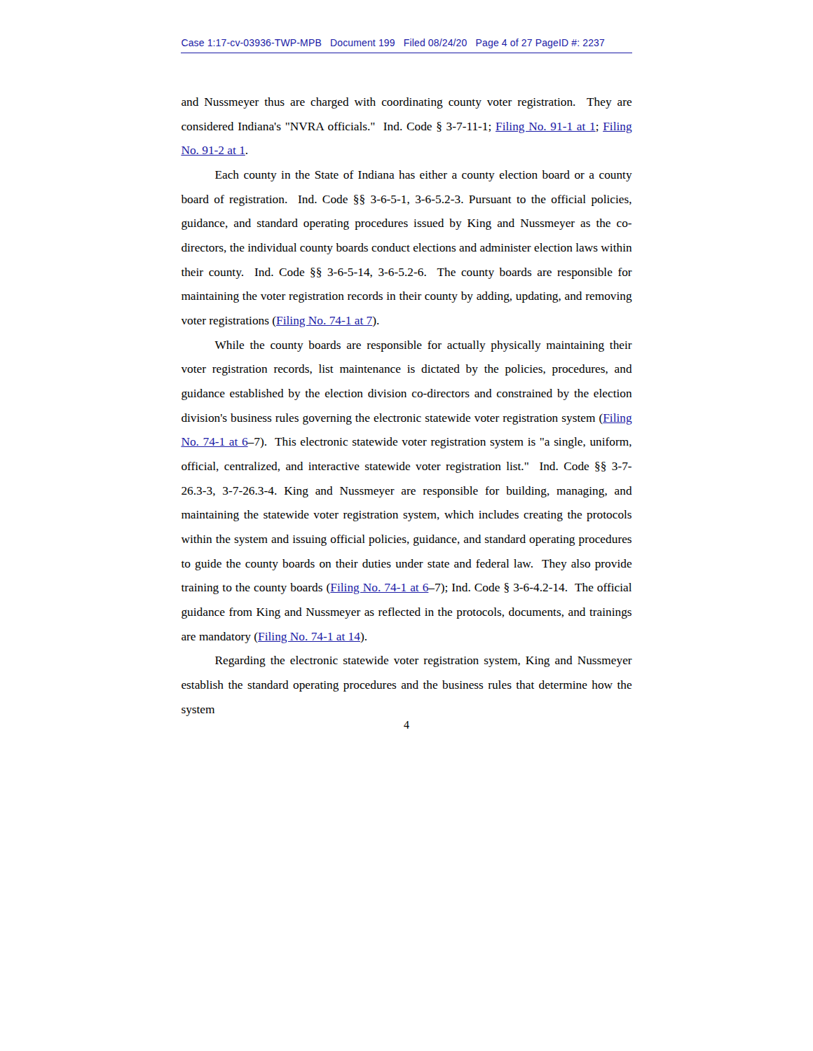Case 1:17-cv-03936-TWP-MPB Document 199 Filed 08/24/20 Page 4 of 27 PageID #: 2237
and Nussmeyer thus are charged with coordinating county voter registration. They are considered Indiana's "NVRA officials." Ind. Code § 3-7-11-1; Filing No. 91-1 at 1; Filing No. 91-2 at 1.
Each county in the State of Indiana has either a county election board or a county board of registration. Ind. Code §§ 3-6-5-1, 3-6-5.2-3. Pursuant to the official policies, guidance, and standard operating procedures issued by King and Nussmeyer as the co-directors, the individual county boards conduct elections and administer election laws within their county. Ind. Code §§ 3-6-5-14, 3-6-5.2-6. The county boards are responsible for maintaining the voter registration records in their county by adding, updating, and removing voter registrations (Filing No. 74-1 at 7).
While the county boards are responsible for actually physically maintaining their voter registration records, list maintenance is dictated by the policies, procedures, and guidance established by the election division co-directors and constrained by the election division's business rules governing the electronic statewide voter registration system (Filing No. 74-1 at 6–7). This electronic statewide voter registration system is "a single, uniform, official, centralized, and interactive statewide voter registration list." Ind. Code §§ 3-7-26.3-3, 3-7-26.3-4. King and Nussmeyer are responsible for building, managing, and maintaining the statewide voter registration system, which includes creating the protocols within the system and issuing official policies, guidance, and standard operating procedures to guide the county boards on their duties under state and federal law. They also provide training to the county boards (Filing No. 74-1 at 6–7); Ind. Code § 3-6-4.2-14. The official guidance from King and Nussmeyer as reflected in the protocols, documents, and trainings are mandatory (Filing No. 74-1 at 14).
Regarding the electronic statewide voter registration system, King and Nussmeyer establish the standard operating procedures and the business rules that determine how the system
4